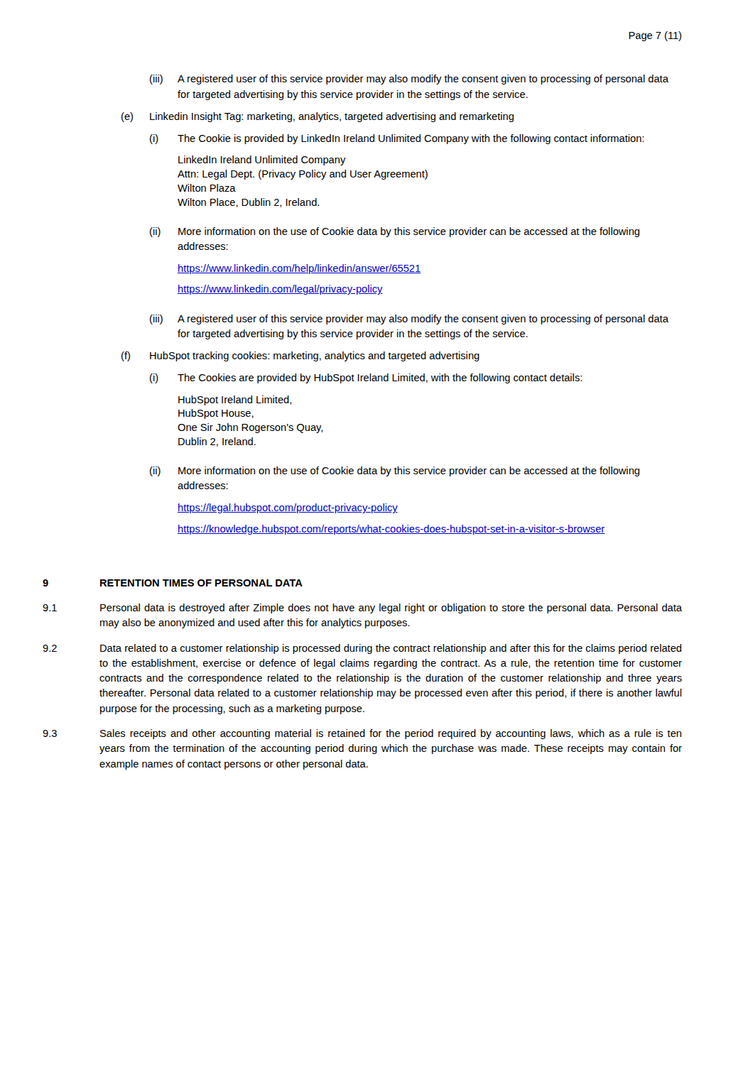Page 7 (11)
(iii)
A registered user of this service provider may also modify the consent given to processing of personal data for targeted advertising by this service provider in the settings of the service.
(e)
Linkedin Insight Tag: marketing, analytics, targeted advertising and remarketing
(i)
The Cookie is provided by LinkedIn Ireland Unlimited Company with the following contact information:
LinkedIn Ireland Unlimited Company
Attn: Legal Dept. (Privacy Policy and User Agreement)
Wilton Plaza
Wilton Place, Dublin 2, Ireland.
(ii)
More information on the use of Cookie data by this service provider can be accessed at the following addresses:
https://www.linkedin.com/help/linkedin/answer/65521
https://www.linkedin.com/legal/privacy-policy
(iii)
A registered user of this service provider may also modify the consent given to processing of personal data for targeted advertising by this service provider in the settings of the service.
(f)
HubSpot tracking cookies: marketing, analytics and targeted advertising
(i)
The Cookies are provided by HubSpot Ireland Limited, with the following contact details:
HubSpot Ireland Limited,
HubSpot House,
One Sir John Rogerson's Quay,
Dublin 2, Ireland.
(ii)
More information on the use of Cookie data by this service provider can be accessed at the following addresses:
https://legal.hubspot.com/product-privacy-policy
https://knowledge.hubspot.com/reports/what-cookies-does-hubspot-set-in-a-visitor-s-browser
9
RETENTION TIMES OF PERSONAL DATA
9.1
Personal data is destroyed after Zimple does not have any legal right or obligation to store the personal data. Personal data may also be anonymized and used after this for analytics purposes.
9.2
Data related to a customer relationship is processed during the contract relationship and after this for the claims period related to the establishment, exercise or defence of legal claims regarding the contract. As a rule, the retention time for customer contracts and the correspondence related to the relationship is the duration of the customer relationship and three years thereafter. Personal data related to a customer relationship may be processed even after this period, if there is another lawful purpose for the processing, such as a marketing purpose.
9.3
Sales receipts and other accounting material is retained for the period required by accounting laws, which as a rule is ten years from the termination of the accounting period during which the purchase was made. These receipts may contain for example names of contact persons or other personal data.